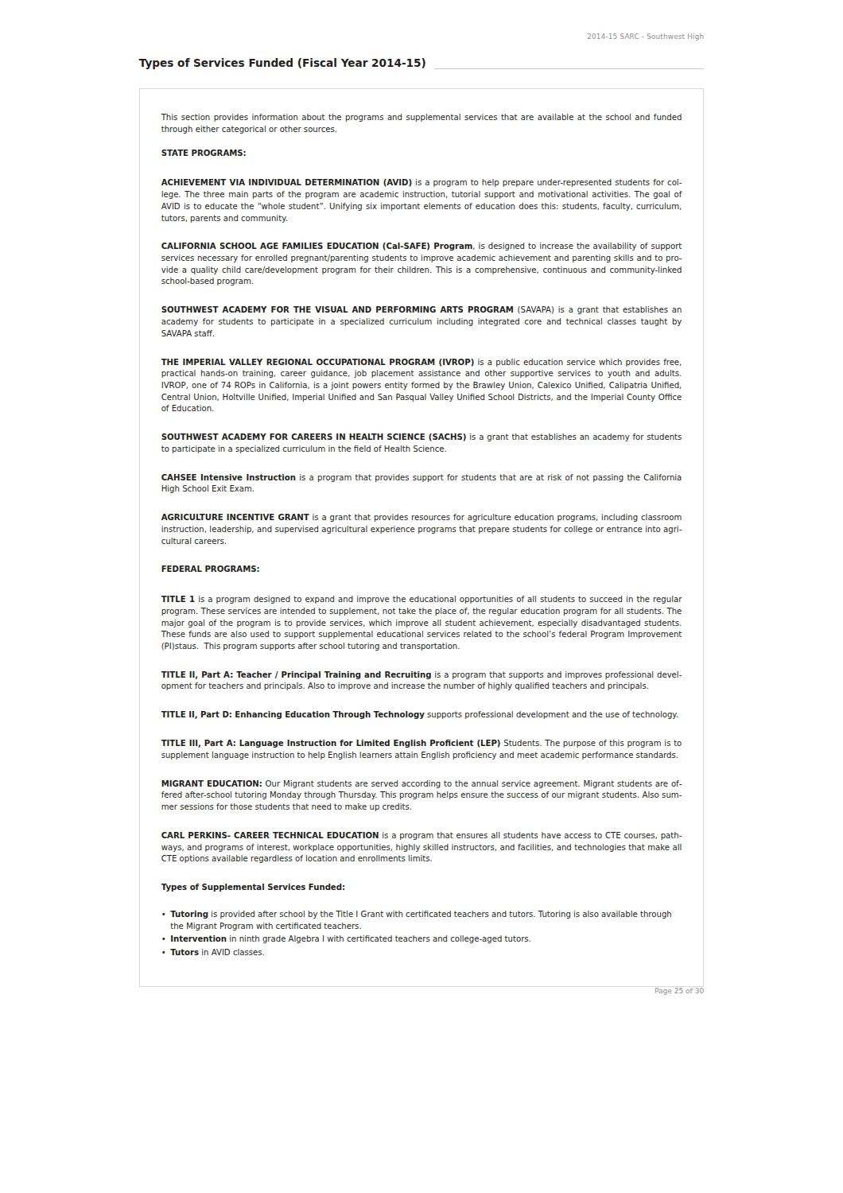2014-15 SARC - Southwest High
Types of Services Funded (Fiscal Year 2014-15)
This section provides information about the programs and supplemental services that are available at the school and funded through either categorical or other sources.
STATE PROGRAMS:
ACHIEVEMENT VIA INDIVIDUAL DETERMINATION (AVID) is a program to help prepare under-represented students for college. The three main parts of the program are academic instruction, tutorial support and motivational activities. The goal of AVID is to educate the “whole student”. Unifying six important elements of education does this: students, faculty, curriculum, tutors, parents and community.
CALIFORNIA SCHOOL AGE FAMILIES EDUCATION (Cal-SAFE) Program, is designed to increase the availability of support services necessary for enrolled pregnant/parenting students to improve academic achievement and parenting skills and to provide a quality child care/development program for their children. This is a comprehensive, continuous and community-linked school-based program.
SOUTHWEST ACADEMY FOR THE VISUAL AND PERFORMING ARTS PROGRAM (SAVAPA) is a grant that establishes an academy for students to participate in a specialized curriculum including integrated core and technical classes taught by SAVAPA staff.
THE IMPERIAL VALLEY REGIONAL OCCUPATIONAL PROGRAM (IVROP) is a public education service which provides free, practical hands-on training, career guidance, job placement assistance and other supportive services to youth and adults. IVROP, one of 74 ROPs in California, is a joint powers entity formed by the Brawley Union, Calexico Unified, Calipatria Unified, Central Union, Holtville Unified, Imperial Unified and San Pasqual Valley Unified School Districts, and the Imperial County Office of Education.
SOUTHWEST ACADEMY FOR CAREERS IN HEALTH SCIENCE (SACHS) is a grant that establishes an academy for students to participate in a specialized curriculum in the field of Health Science.
CAHSEE Intensive Instruction is a program that provides support for students that are at risk of not passing the California High School Exit Exam.
AGRICULTURE INCENTIVE GRANT is a grant that provides resources for agriculture education programs, including classroom instruction, leadership, and supervised agricultural experience programs that prepare students for college or entrance into agricultural careers.
FEDERAL PROGRAMS:
TITLE 1 is a program designed to expand and improve the educational opportunities of all students to succeed in the regular program. These services are intended to supplement, not take the place of, the regular education program for all students. The major goal of the program is to provide services, which improve all student achievement, especially disadvantaged students. These funds are also used to support supplemental educational services related to the school’s federal Program Improvement (PI)staus. This program supports after school tutoring and transportation.
TITLE II, Part A: Teacher / Principal Training and Recruiting is a program that supports and improves professional development for teachers and principals. Also to improve and increase the number of highly qualified teachers and principals.
TITLE II, Part D: Enhancing Education Through Technology supports professional development and the use of technology.
TITLE III, Part A: Language Instruction for Limited English Proficient (LEP) Students. The purpose of this program is to supplement language instruction to help English learners attain English proficiency and meet academic performance standards.
MIGRANT EDUCATION: Our Migrant students are served according to the annual service agreement. Migrant students are offered after-school tutoring Monday through Thursday. This program helps ensure the success of our migrant students. Also summer sessions for those students that need to make up credits.
CARL PERKINS- CAREER TECHNICAL EDUCATION is a program that ensures all students have access to CTE courses, pathways, and programs of interest, workplace opportunities, highly skilled instructors, and facilities, and technologies that make all CTE options available regardless of location and enrollments limits.
Types of Supplemental Services Funded:
Tutoring is provided after school by the Title I Grant with certificated teachers and tutors. Tutoring is also available through the Migrant Program with certificated teachers.
Intervention in ninth grade Algebra I with certificated teachers and college-aged tutors.
Tutors in AVID classes.
Page 25 of 30